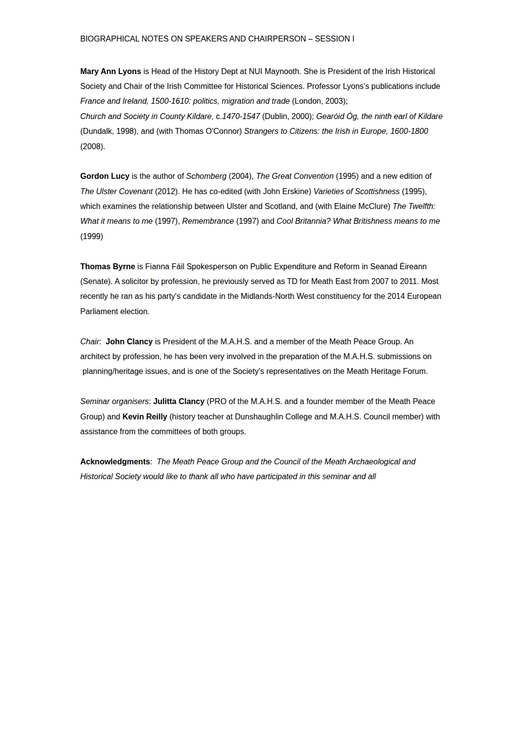Biographical notes on speakers and Chairperson – Session I
Mary Ann Lyons is Head of the History Dept at NUI Maynooth. She is President of the Irish Historical Society and Chair of the Irish Committee for Historical Sciences. Professor Lyons's publications include France and Ireland, 1500-1610: politics, migration and trade (London, 2003);
Church and Society in County Kildare, c.1470-1547 (Dublin, 2000); Gearóid Óg, the ninth earl of Kildare (Dundalk, 1998), and (with Thomas O'Connor) Strangers to Citizens: the Irish in Europe, 1600-1800 (2008).
Gordon Lucy is the author of Schomberg (2004), The Great Convention (1995) and a new edition of The Ulster Covenant (2012). He has co-edited (with John Erskine) Varieties of Scottishness (1995), which examines the relationship between Ulster and Scotland, and (with Elaine McClure) The Twelfth: What it means to me (1997), Remembrance (1997) and Cool Britannia? What Britishness means to me (1999)
Thomas Byrne is Fianna Fáil Spokesperson on Public Expenditure and Reform in Seanad Éireann (Senate). A solicitor by profession, he previously served as TD for Meath East from 2007 to 2011. Most recently he ran as his party's candidate in the Midlands-North West constituency for the 2014 European Parliament election.
Chair: John Clancy is President of the M.A.H.S. and a member of the Meath Peace Group. An architect by profession, he has been very involved in the preparation of the M.A.H.S. submissions on planning/heritage issues, and is one of the Society's representatives on the Meath Heritage Forum.
Seminar organisers: Julitta Clancy (PRO of the M.A.H.S. and a founder member of the Meath Peace Group) and Kevin Reilly (history teacher at Dunshaughlin College and M.A.H.S. Council member) with assistance from the committees of both groups.
Acknowledgments: The Meath Peace Group and the Council of the Meath Archaeological and Historical Society would like to thank all who have participated in this seminar and all